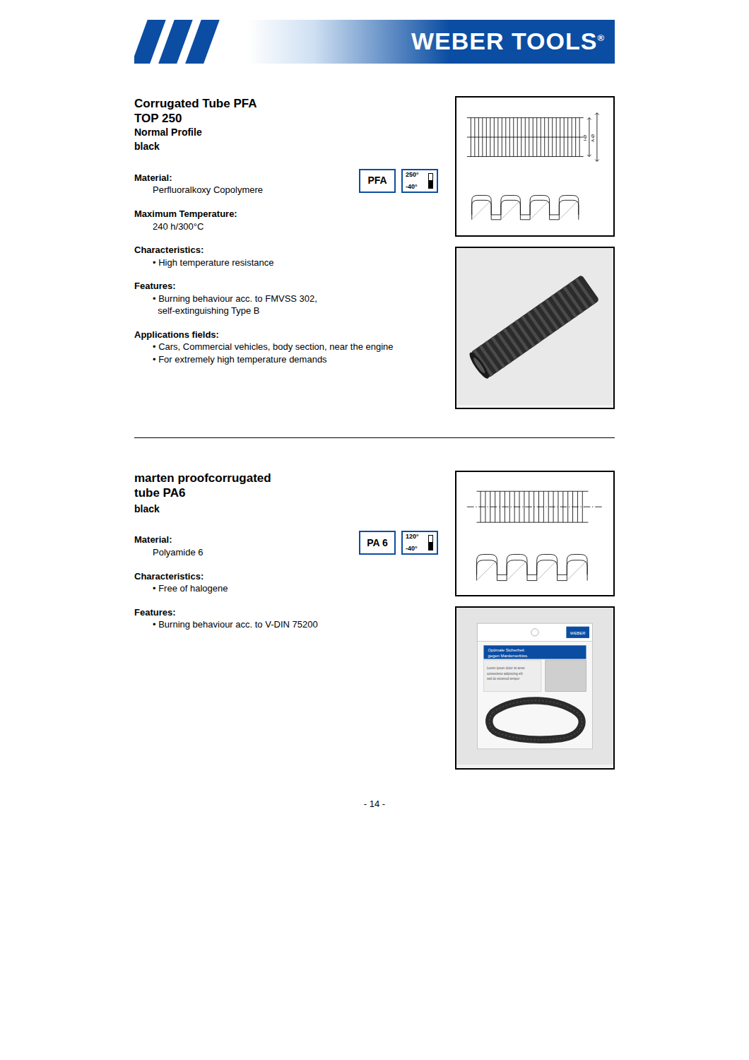WEBER TOOLS®
Corrugated Tube PFA
TOP 250Normal Profile
black
Material:
Perfluoralkoxy Copolymere
PFA
250° -40°
Maximum Temperature:
240 h/300°C
Characteristics:
High temperature resistance
Features:
Burning behaviour acc. to FMVSS 302,
self-extinguishing Type B
Applications fields:
Cars, Commercial vehicles, body section, near the engine
For extremely high temperature demands
I-Ø A-Ø
marten proofcorrugated
tube PA6
black
Material:
Polyamide 6
PA 6
120° -40°
Characteristics:
Free of halogene
Features:
Burning behaviour acc. to V-DIN 75200
WEBER Optimale Sicherheit gegen Marderverbiss. Lorem ipsum dolor sit amet consectetur adipiscing elit sed do eiusmod tempor
- 14 -